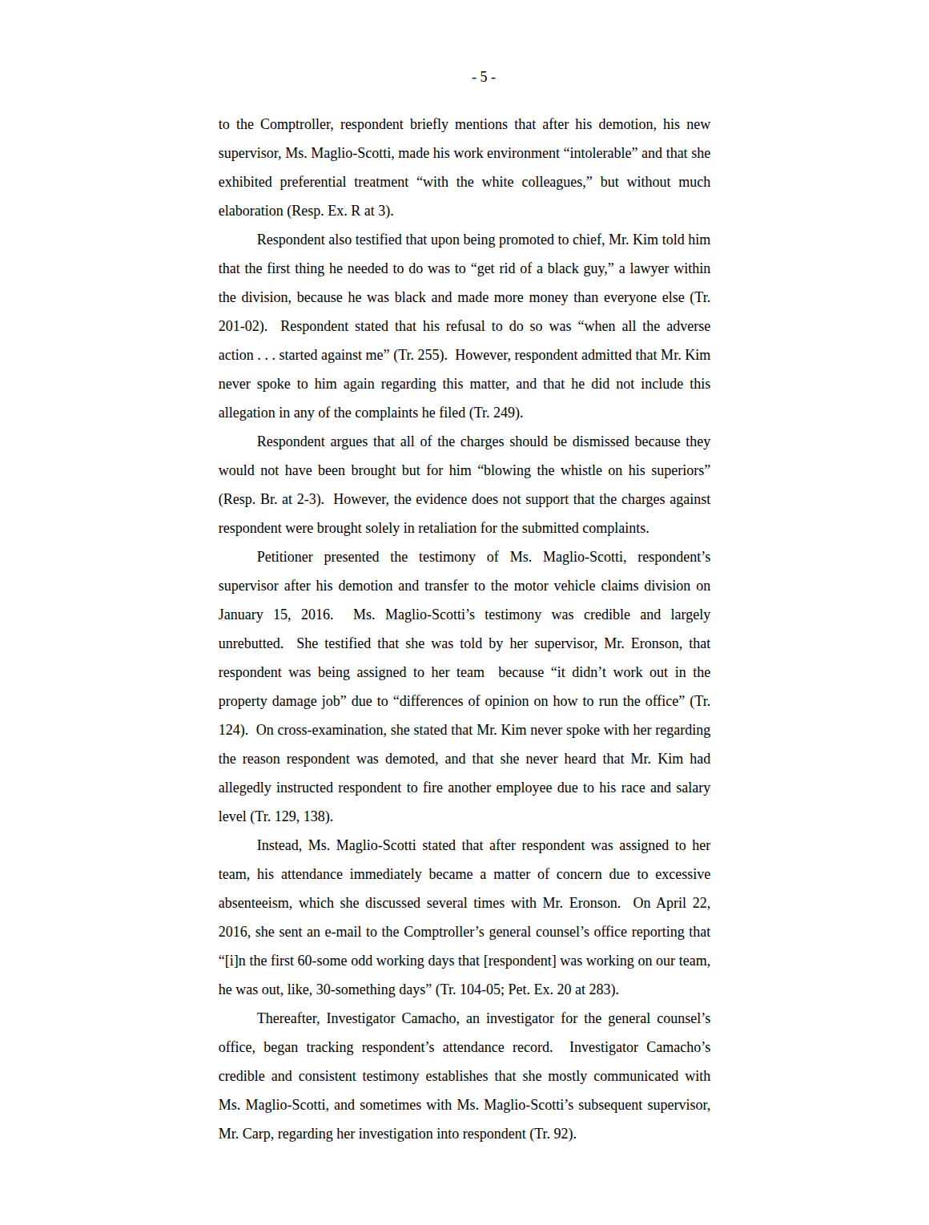- 5 -
to the Comptroller, respondent briefly mentions that after his demotion, his new supervisor, Ms. Maglio-Scotti, made his work environment “intolerable” and that she exhibited preferential treatment “with the white colleagues,” but without much elaboration (Resp. Ex. R at 3).
Respondent also testified that upon being promoted to chief, Mr. Kim told him that the first thing he needed to do was to “get rid of a black guy,” a lawyer within the division, because he was black and made more money than everyone else (Tr. 201-02). Respondent stated that his refusal to do so was “when all the adverse action . . . started against me” (Tr. 255). However, respondent admitted that Mr. Kim never spoke to him again regarding this matter, and that he did not include this allegation in any of the complaints he filed (Tr. 249).
Respondent argues that all of the charges should be dismissed because they would not have been brought but for him “blowing the whistle on his superiors” (Resp. Br. at 2-3). However, the evidence does not support that the charges against respondent were brought solely in retaliation for the submitted complaints.
Petitioner presented the testimony of Ms. Maglio-Scotti, respondent’s supervisor after his demotion and transfer to the motor vehicle claims division on January 15, 2016. Ms. Maglio-Scotti’s testimony was credible and largely unrebutted. She testified that she was told by her supervisor, Mr. Eronson, that respondent was being assigned to her team because “it didn’t work out in the property damage job” due to “differences of opinion on how to run the office” (Tr. 124). On cross-examination, she stated that Mr. Kim never spoke with her regarding the reason respondent was demoted, and that she never heard that Mr. Kim had allegedly instructed respondent to fire another employee due to his race and salary level (Tr. 129, 138).
Instead, Ms. Maglio-Scotti stated that after respondent was assigned to her team, his attendance immediately became a matter of concern due to excessive absenteeism, which she discussed several times with Mr. Eronson. On April 22, 2016, she sent an e-mail to the Comptroller’s general counsel’s office reporting that “[i]n the first 60-some odd working days that [respondent] was working on our team, he was out, like, 30-something days” (Tr. 104-05; Pet. Ex. 20 at 283).
Thereafter, Investigator Camacho, an investigator for the general counsel’s office, began tracking respondent’s attendance record. Investigator Camacho’s credible and consistent testimony establishes that she mostly communicated with Ms. Maglio-Scotti, and sometimes with Ms. Maglio-Scotti’s subsequent supervisor, Mr. Carp, regarding her investigation into respondent (Tr. 92).